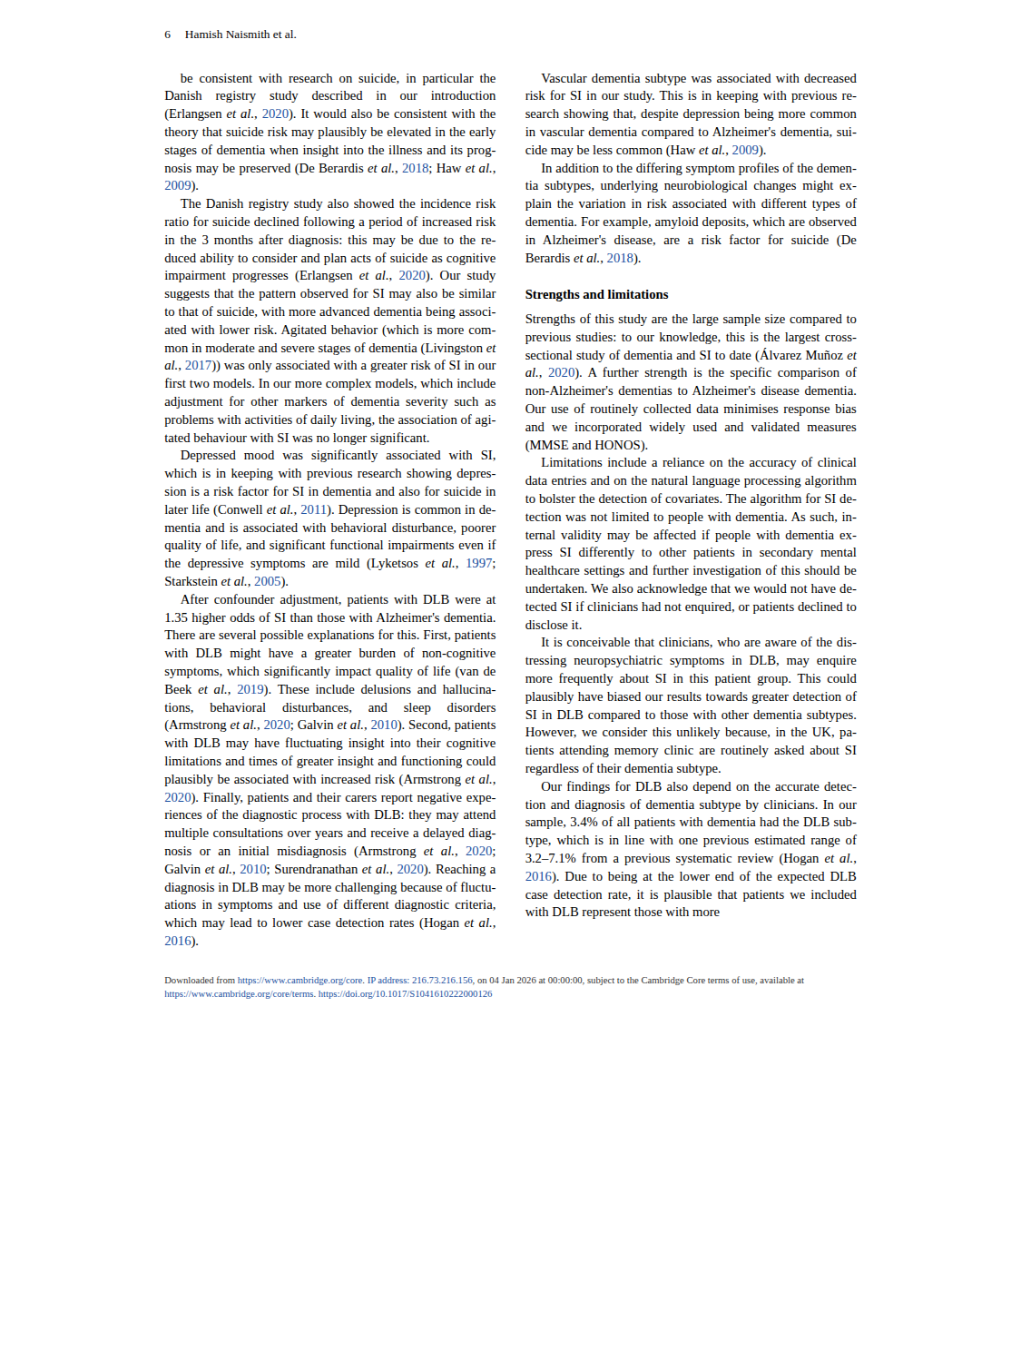6 Hamish Naismith et al.
be consistent with research on suicide, in particular the Danish registry study described in our introduction (Erlangsen et al., 2020). It would also be consistent with the theory that suicide risk may plausibly be elevated in the early stages of dementia when insight into the illness and its prognosis may be preserved (De Berardis et al., 2018; Haw et al., 2009).
The Danish registry study also showed the incidence risk ratio for suicide declined following a period of increased risk in the 3 months after diagnosis: this may be due to the reduced ability to consider and plan acts of suicide as cognitive impairment progresses (Erlangsen et al., 2020). Our study suggests that the pattern observed for SI may also be similar to that of suicide, with more advanced dementia being associated with lower risk. Agitated behavior (which is more common in moderate and severe stages of dementia (Livingston et al., 2017)) was only associated with a greater risk of SI in our first two models. In our more complex models, which include adjustment for other markers of dementia severity such as problems with activities of daily living, the association of agitated behaviour with SI was no longer significant.
Depressed mood was significantly associated with SI, which is in keeping with previous research showing depression is a risk factor for SI in dementia and also for suicide in later life (Conwell et al., 2011). Depression is common in dementia and is associated with behavioral disturbance, poorer quality of life, and significant functional impairments even if the depressive symptoms are mild (Lyketsos et al., 1997; Starkstein et al., 2005).
After confounder adjustment, patients with DLB were at 1.35 higher odds of SI than those with Alzheimer's dementia. There are several possible explanations for this. First, patients with DLB might have a greater burden of non-cognitive symptoms, which significantly impact quality of life (van de Beek et al., 2019). These include delusions and hallucinations, behavioral disturbances, and sleep disorders (Armstrong et al., 2020; Galvin et al., 2010). Second, patients with DLB may have fluctuating insight into their cognitive limitations and times of greater insight and functioning could plausibly be associated with increased risk (Armstrong et al., 2020). Finally, patients and their carers report negative experiences of the diagnostic process with DLB: they may attend multiple consultations over years and receive a delayed diagnosis or an initial misdiagnosis (Armstrong et al., 2020; Galvin et al., 2010; Surendranathan et al., 2020). Reaching a diagnosis in DLB may be more challenging because of fluctuations in symptoms and use of different diagnostic criteria, which may lead to lower case detection rates (Hogan et al., 2016).
Vascular dementia subtype was associated with decreased risk for SI in our study. This is in keeping with previous research showing that, despite depression being more common in vascular dementia compared to Alzheimer's dementia, suicide may be less common (Haw et al., 2009).
In addition to the differing symptom profiles of the dementia subtypes, underlying neurobiological changes might explain the variation in risk associated with different types of dementia. For example, amyloid deposits, which are observed in Alzheimer's disease, are a risk factor for suicide (De Berardis et al., 2018).
Strengths and limitations
Strengths of this study are the large sample size compared to previous studies: to our knowledge, this is the largest cross-sectional study of dementia and SI to date (Álvarez Muñoz et al., 2020). A further strength is the specific comparison of non-Alzheimer's dementias to Alzheimer's disease dementia. Our use of routinely collected data minimises response bias and we incorporated widely used and validated measures (MMSE and HONOS).
Limitations include a reliance on the accuracy of clinical data entries and on the natural language processing algorithm to bolster the detection of covariates. The algorithm for SI detection was not limited to people with dementia. As such, internal validity may be affected if people with dementia express SI differently to other patients in secondary mental healthcare settings and further investigation of this should be undertaken. We also acknowledge that we would not have detected SI if clinicians had not enquired, or patients declined to disclose it.
It is conceivable that clinicians, who are aware of the distressing neuropsychiatric symptoms in DLB, may enquire more frequently about SI in this patient group. This could plausibly have biased our results towards greater detection of SI in DLB compared to those with other dementia subtypes. However, we consider this unlikely because, in the UK, patients attending memory clinic are routinely asked about SI regardless of their dementia subtype.
Our findings for DLB also depend on the accurate detection and diagnosis of dementia subtype by clinicians. In our sample, 3.4% of all patients with dementia had the DLB subtype, which is in line with one previous estimated range of 3.2–7.1% from a previous systematic review (Hogan et al., 2016). Due to being at the lower end of the expected DLB case detection rate, it is plausible that patients we included with DLB represent those with more
Downloaded from https://www.cambridge.org/core. IP address: 216.73.216.156, on 04 Jan 2026 at 00:00:00, subject to the Cambridge Core terms of use, available at https://www.cambridge.org/core/terms. https://doi.org/10.1017/S1041610222000126